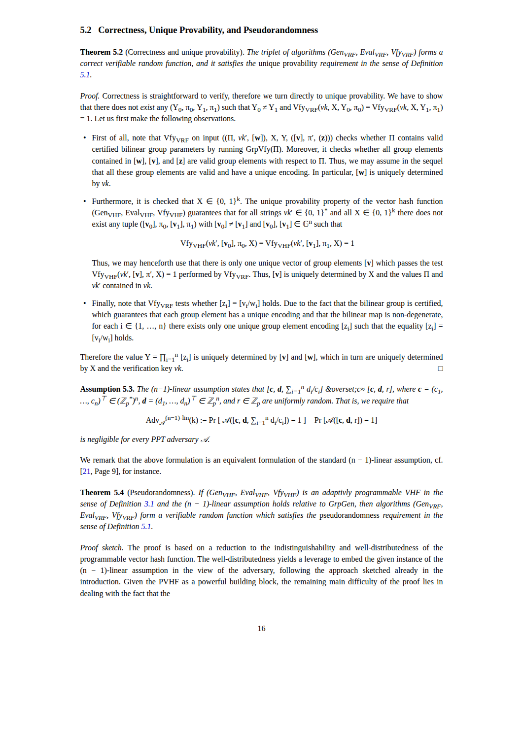5.2 Correctness, Unique Provability, and Pseudorandomness
Theorem 5.2 (Correctness and unique provability). The triplet of algorithms (GenVRF, EvalVRF, VfyVRF) forms a correct verifiable random function, and it satisfies the unique provability requirement in the sense of Definition 5.1.
Proof. Correctness is straightforward to verify, therefore we turn directly to unique provability. We have to show that there does not exist any (Y0, π0, Y1, π1) such that Y0 ≠ Y1 and VfyVRF(vk, X, Y0, π0) = VfyVRF(vk, X, Y1, π1) = 1. Let us first make the following observations.
First of all, note that VfyVRF on input ((Π, vk′, [w]), X, Y, ([v], π′, (z))) checks whether Π contains valid certified bilinear group parameters by running GrpVfy(Π). Moreover, it checks whether all group elements contained in [w], [v], and [z] are valid group elements with respect to Π. Thus, we may assume in the sequel that all these group elements are valid and have a unique encoding. In particular, [w] is uniquely determined by vk.
Furthermore, it is checked that X ∈ {0, 1}k. The unique provability property of the vector hash function (GenVHF, EvalVHF, VfyVHF) guarantees that for all strings vk′ ∈ {0, 1}* and all X ∈ {0, 1}k there does not exist any tuple ([v0], π0, [v1], π1) with [v0] ≠ [v1] and [v0], [v1] ∈ 𝔾n such that
VfyVHF(vk′, [v0], π0, X) = VfyVHF(vk′, [v1], π1, X) = 1
Thus, we may henceforth use that there is only one unique vector of group elements [v] which passes the test VfyVHF(vk′, [v], π′, X) = 1 performed by VfyVRF. Thus, [v] is uniquely determined by X and the values Π and vk′ contained in vk.
Finally, note that VfyVRF tests whether [zi] = [vi/wi] holds. Due to the fact that the bilinear group is certified, which guarantees that each group element has a unique encoding and that the bilinear map is non-degenerate, for each i ∈ {1, …, n} there exists only one unique group element encoding [zi] such that the equality [zi] = [vi/wi] holds.
Therefore the value Y = ∏i=1n [zi] is uniquely determined by [v] and [w], which in turn are uniquely determined by X and the verification key vk. □
Assumption 5.3. The (n−1)-linear assumption states that [c, d, ∑i=1n di/ci] &overset;c≈ [c, d, r], where c = (c1, …, cn)⊤ ∈ (ℤp*)n, d = (d1, …, dn)⊤ ∈ ℤpn, and r ∈ ℤp are uniformly random. That is, we require that
Adv𝒜(n−1)-lin(k) := Pr [ 𝒜([c, d, ∑i=1n di/ci]) = 1 ] − Pr [𝒜([c, d, r]) = 1]
is negligible for every PPT adversary 𝒜.
We remark that the above formulation is an equivalent formulation of the standard (n − 1)-linear assumption, cf. [21, Page 9], for instance.
Theorem 5.4 (Pseudorandomness). If (GenVHF, EvalVHF, VfyVHF) is an adaptivly programmable VHF in the sense of Definition 3.1 and the (n − 1)-linear assumption holds relative to GrpGen, then algorithms (GenVRF, EvalVRF, VfyVRF) form a verifiable random function which satisfies the pseudorandomness requirement in the sense of Definition 5.1.
Proof sketch. The proof is based on a reduction to the indistinguishability and well-distributedness of the programmable vector hash function. The well-distributedness yields a leverage to embed the given instance of the (n − 1)-linear assumption in the view of the adversary, following the approach sketched already in the introduction. Given the PVHF as a powerful building block, the remaining main difficulty of the proof lies in dealing with the fact that the
16